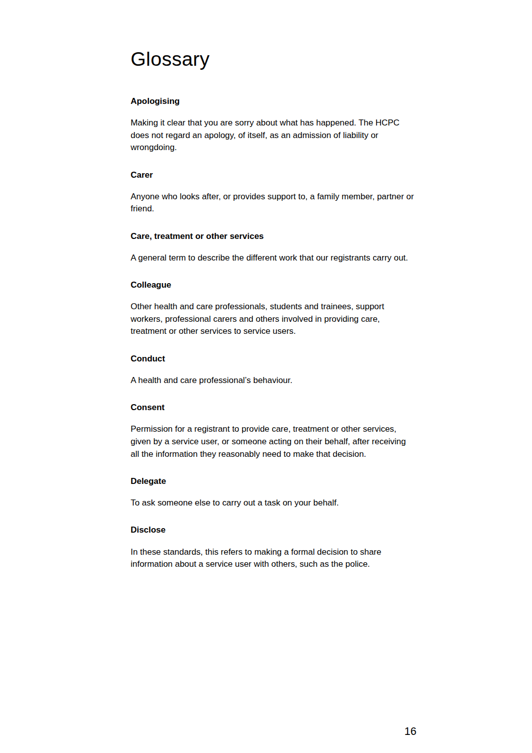Glossary
Apologising
Making it clear that you are sorry about what has happened. The HCPC does not regard an apology, of itself, as an admission of liability or wrongdoing.
Carer
Anyone who looks after, or provides support to, a family member, partner or friend.
Care, treatment or other services
A general term to describe the different work that our registrants carry out.
Colleague
Other health and care professionals, students and trainees, support workers, professional carers and others involved in providing care, treatment or other services to service users.
Conduct
A health and care professional’s behaviour.
Consent
Permission for a registrant to provide care, treatment or other services, given by a service user, or someone acting on their behalf, after receiving all the information they reasonably need to make that decision.
Delegate
To ask someone else to carry out a task on your behalf.
Disclose
In these standards, this refers to making a formal decision to share information about a service user with others, such as the police.
16